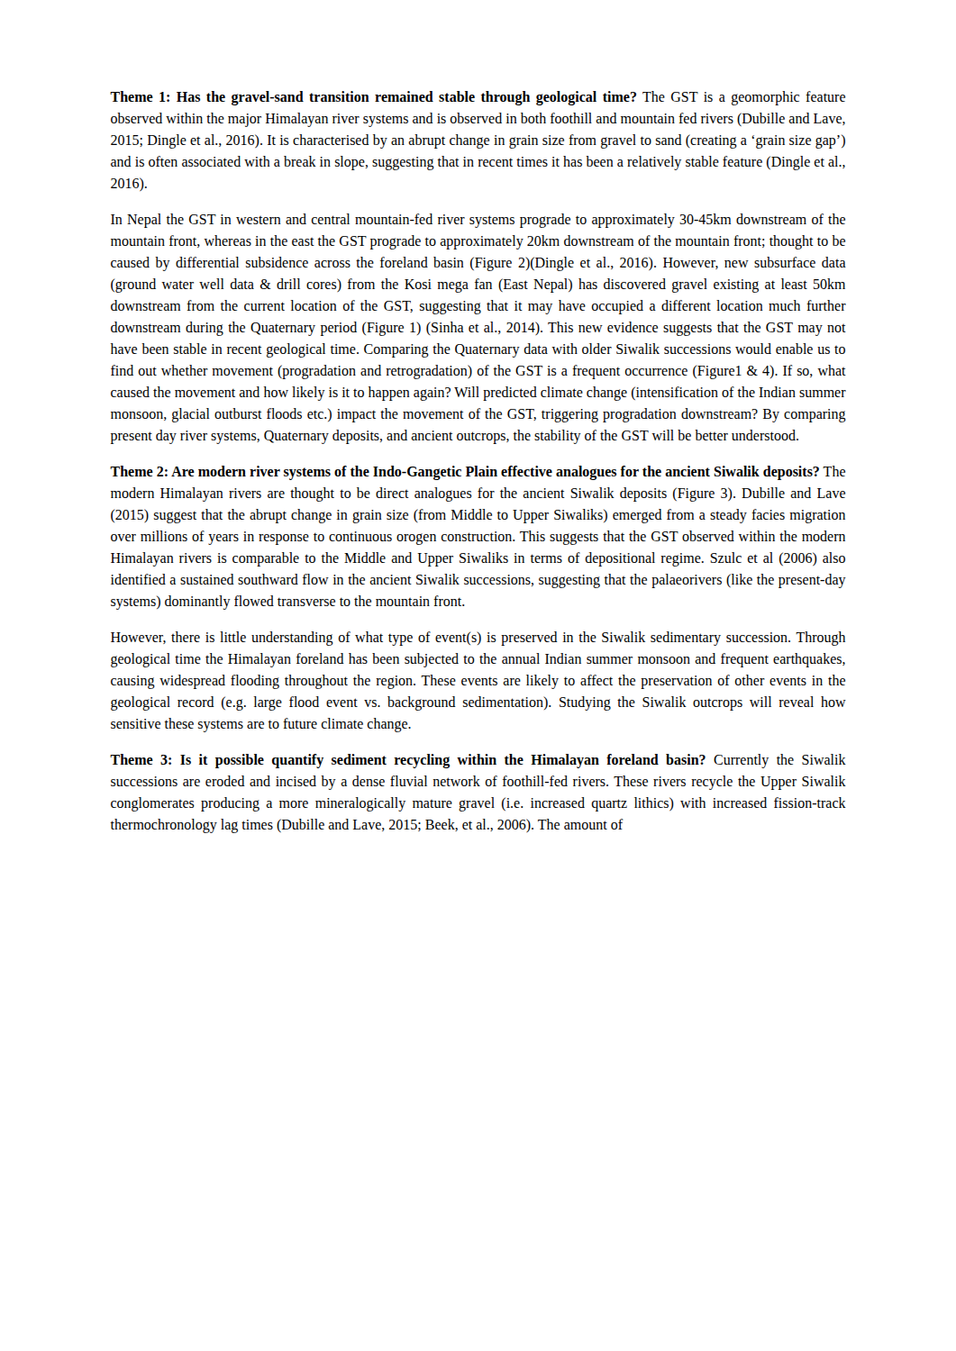Theme 1: Has the gravel-sand transition remained stable through geological time? The GST is a geomorphic feature observed within the major Himalayan river systems and is observed in both foothill and mountain fed rivers (Dubille and Lave, 2015; Dingle et al., 2016). It is characterised by an abrupt change in grain size from gravel to sand (creating a ‘grain size gap’) and is often associated with a break in slope, suggesting that in recent times it has been a relatively stable feature (Dingle et al., 2016).
In Nepal the GST in western and central mountain-fed river systems prograde to approximately 30-45km downstream of the mountain front, whereas in the east the GST prograde to approximately 20km downstream of the mountain front; thought to be caused by differential subsidence across the foreland basin (Figure 2)(Dingle et al., 2016). However, new subsurface data (ground water well data & drill cores) from the Kosi mega fan (East Nepal) has discovered gravel existing at least 50km downstream from the current location of the GST, suggesting that it may have occupied a different location much further downstream during the Quaternary period (Figure 1) (Sinha et al., 2014). This new evidence suggests that the GST may not have been stable in recent geological time. Comparing the Quaternary data with older Siwalik successions would enable us to find out whether movement (progradation and retrogradation) of the GST is a frequent occurrence (Figure1 & 4). If so, what caused the movement and how likely is it to happen again? Will predicted climate change (intensification of the Indian summer monsoon, glacial outburst floods etc.) impact the movement of the GST, triggering progradation downstream? By comparing present day river systems, Quaternary deposits, and ancient outcrops, the stability of the GST will be better understood.
Theme 2: Are modern river systems of the Indo-Gangetic Plain effective analogues for the ancient Siwalik deposits? The modern Himalayan rivers are thought to be direct analogues for the ancient Siwalik deposits (Figure 3). Dubille and Lave (2015) suggest that the abrupt change in grain size (from Middle to Upper Siwaliks) emerged from a steady facies migration over millions of years in response to continuous orogen construction. This suggests that the GST observed within the modern Himalayan rivers is comparable to the Middle and Upper Siwaliks in terms of depositional regime. Szulc et al (2006) also identified a sustained southward flow in the ancient Siwalik successions, suggesting that the palaeorivers (like the present-day systems) dominantly flowed transverse to the mountain front.
However, there is little understanding of what type of event(s) is preserved in the Siwalik sedimentary succession. Through geological time the Himalayan foreland has been subjected to the annual Indian summer monsoon and frequent earthquakes, causing widespread flooding throughout the region. These events are likely to affect the preservation of other events in the geological record (e.g. large flood event vs. background sedimentation). Studying the Siwalik outcrops will reveal how sensitive these systems are to future climate change.
Theme 3: Is it possible quantify sediment recycling within the Himalayan foreland basin? Currently the Siwalik successions are eroded and incised by a dense fluvial network of foothill-fed rivers. These rivers recycle the Upper Siwalik conglomerates producing a more mineralogically mature gravel (i.e. increased quartz lithics) with increased fission-track thermochronology lag times (Dubille and Lave, 2015; Beek, et al., 2006). The amount of